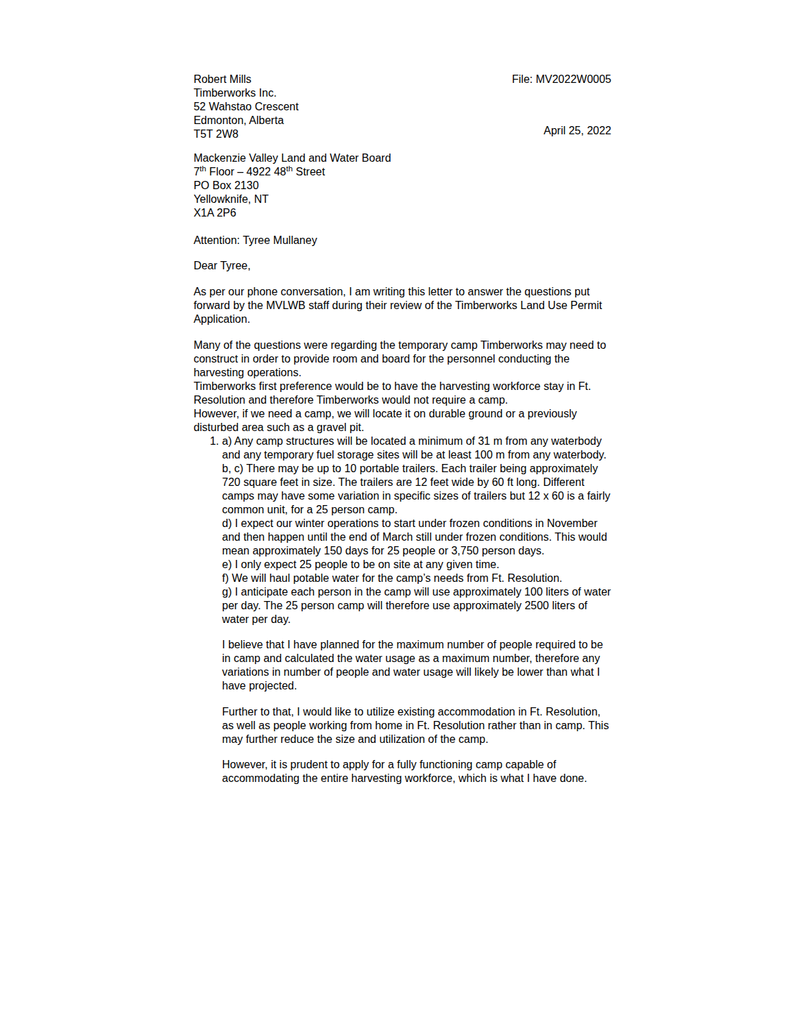Robert Mills
Timberworks Inc.
52 Wahstao Crescent
Edmonton, Alberta
T5T 2W8
File: MV2022W0005
April 25, 2022
Mackenzie Valley Land and Water Board
7th Floor – 4922 48th Street
PO Box 2130
Yellowknife, NT
X1A 2P6
Attention: Tyree Mullaney
Dear Tyree,
As per our phone conversation, I am writing this letter to answer the questions put forward by the MVLWB staff during their review of the Timberworks Land Use Permit Application.
Many of the questions were regarding the temporary camp Timberworks may need to construct in order to provide room and board for the personnel conducting the harvesting operations.
Timberworks first preference would be to have the harvesting workforce stay in Ft. Resolution and therefore Timberworks would not require a camp.
However, if we need a camp, we will locate it on durable ground or a previously disturbed area such as a gravel pit.
a) Any camp structures will be located a minimum of 31 m from any waterbody and any temporary fuel storage sites will be at least 100 m from any waterbody.
b, c) There may be up to 10 portable trailers. Each trailer being approximately 720 square feet in size. The trailers are 12 feet wide by 60 ft long. Different camps may have some variation in specific sizes of trailers but 12 x 60 is a fairly common unit, for a 25 person camp.
d) I expect our winter operations to start under frozen conditions in November and then happen until the end of March still under frozen conditions. This would mean approximately 150 days for 25 people or 3,750 person days.
e) I only expect 25 people to be on site at any given time.
f) We will haul potable water for the camp’s needs from Ft. Resolution.
g) I anticipate each person in the camp will use approximately 100 liters of water per day. The 25 person camp will therefore use approximately 2500 liters of water per day.
I believe that I have planned for the maximum number of people required to be in camp and calculated the water usage as a maximum number, therefore any variations in number of people and water usage will likely be lower than what I have projected.
Further to that, I would like to utilize existing accommodation in Ft. Resolution, as well as people working from home in Ft. Resolution rather than in camp. This may further reduce the size and utilization of the camp.
However, it is prudent to apply for a fully functioning camp capable of accommodating the entire harvesting workforce, which is what I have done.